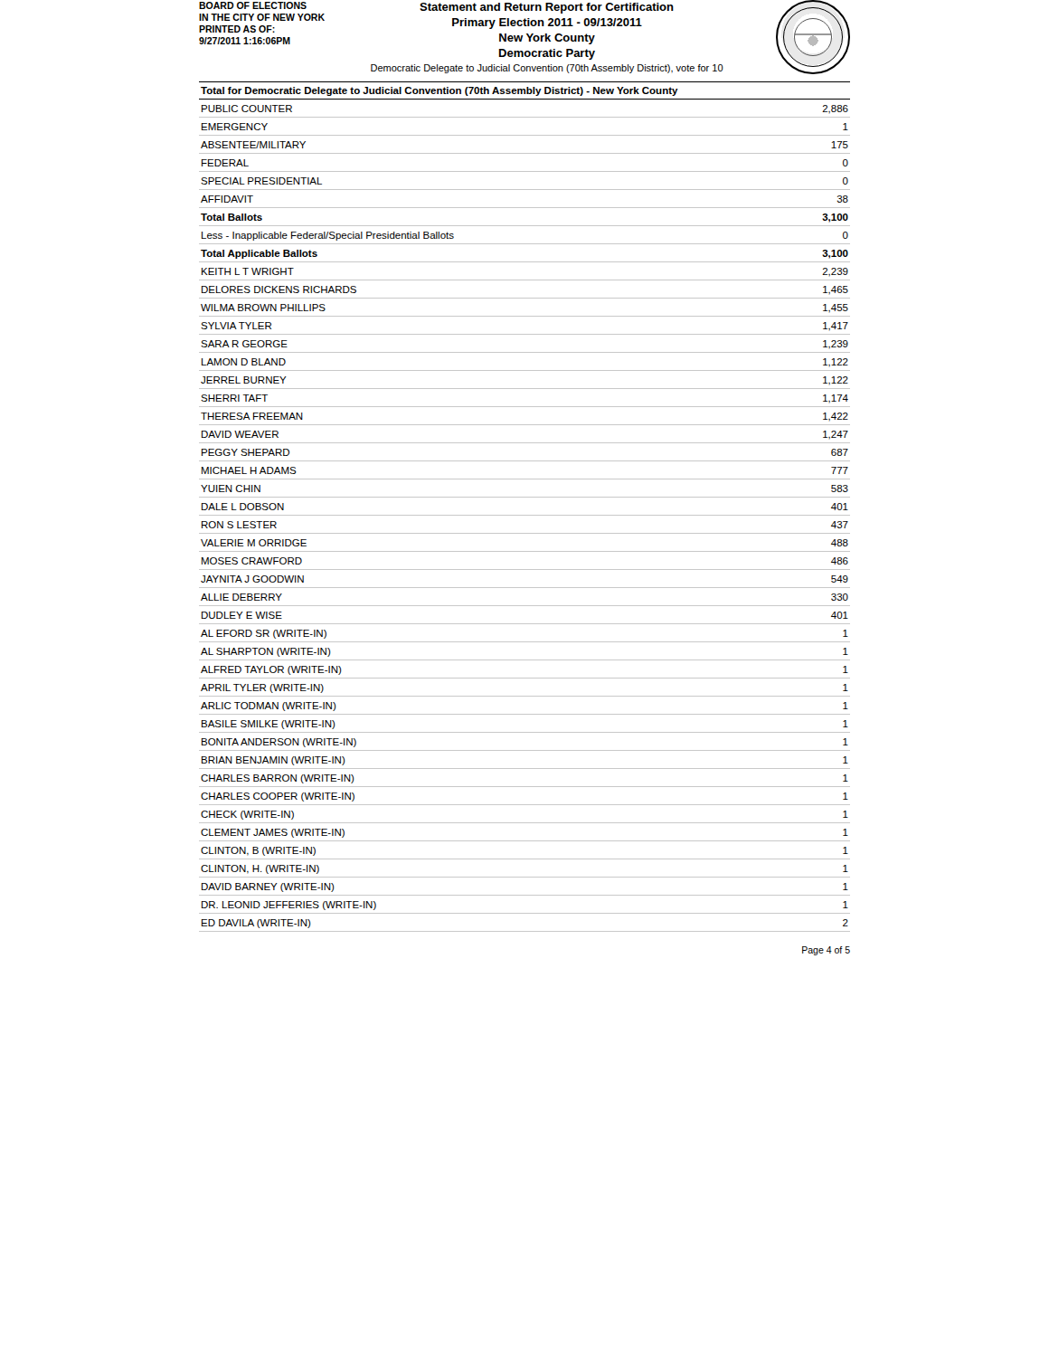BOARD OF ELECTIONS
IN THE CITY OF NEW YORK
PRINTED AS OF:
9/27/2011 1:16:06PM
Statement and Return Report for Certification
Primary Election 2011 - 09/13/2011
New York County
Democratic Party
Democratic Delegate to Judicial Convention (70th Assembly District), vote for 10
Total for Democratic Delegate to Judicial Convention (70th Assembly District) - New York County
| PUBLIC COUNTER | 2,886 |
| EMERGENCY | 1 |
| ABSENTEE/MILITARY | 175 |
| FEDERAL | 0 |
| SPECIAL PRESIDENTIAL | 0 |
| AFFIDAVIT | 38 |
| Total Ballots | 3,100 |
| Less - Inapplicable Federal/Special Presidential Ballots | 0 |
| Total Applicable Ballots | 3,100 |
| KEITH L T WRIGHT | 2,239 |
| DELORES DICKENS RICHARDS | 1,465 |
| WILMA BROWN PHILLIPS | 1,455 |
| SYLVIA TYLER | 1,417 |
| SARA R GEORGE | 1,239 |
| LAMON D BLAND | 1,122 |
| JERREL BURNEY | 1,122 |
| SHERRI TAFT | 1,174 |
| THERESA FREEMAN | 1,422 |
| DAVID WEAVER | 1,247 |
| PEGGY SHEPARD | 687 |
| MICHAEL H ADAMS | 777 |
| YUIEN CHIN | 583 |
| DALE L DOBSON | 401 |
| RON S LESTER | 437 |
| VALERIE M ORRIDGE | 488 |
| MOSES CRAWFORD | 486 |
| JAYNITA J GOODWIN | 549 |
| ALLIE DEBERRY | 330 |
| DUDLEY E WISE | 401 |
| AL EFORD SR (WRITE-IN) | 1 |
| AL SHARPTON (WRITE-IN) | 1 |
| ALFRED TAYLOR (WRITE-IN) | 1 |
| APRIL TYLER (WRITE-IN) | 1 |
| ARLIC TODMAN (WRITE-IN) | 1 |
| BASILE SMILKE (WRITE-IN) | 1 |
| BONITA ANDERSON (WRITE-IN) | 1 |
| BRIAN BENJAMIN (WRITE-IN) | 1 |
| CHARLES BARRON (WRITE-IN) | 1 |
| CHARLES COOPER (WRITE-IN) | 1 |
| CHECK (WRITE-IN) | 1 |
| CLEMENT JAMES (WRITE-IN) | 1 |
| CLINTON, B (WRITE-IN) | 1 |
| CLINTON, H. (WRITE-IN) | 1 |
| DAVID BARNEY (WRITE-IN) | 1 |
| DR. LEONID JEFFERIES (WRITE-IN) | 1 |
| ED DAVILA (WRITE-IN) | 2 |
Page 4 of 5